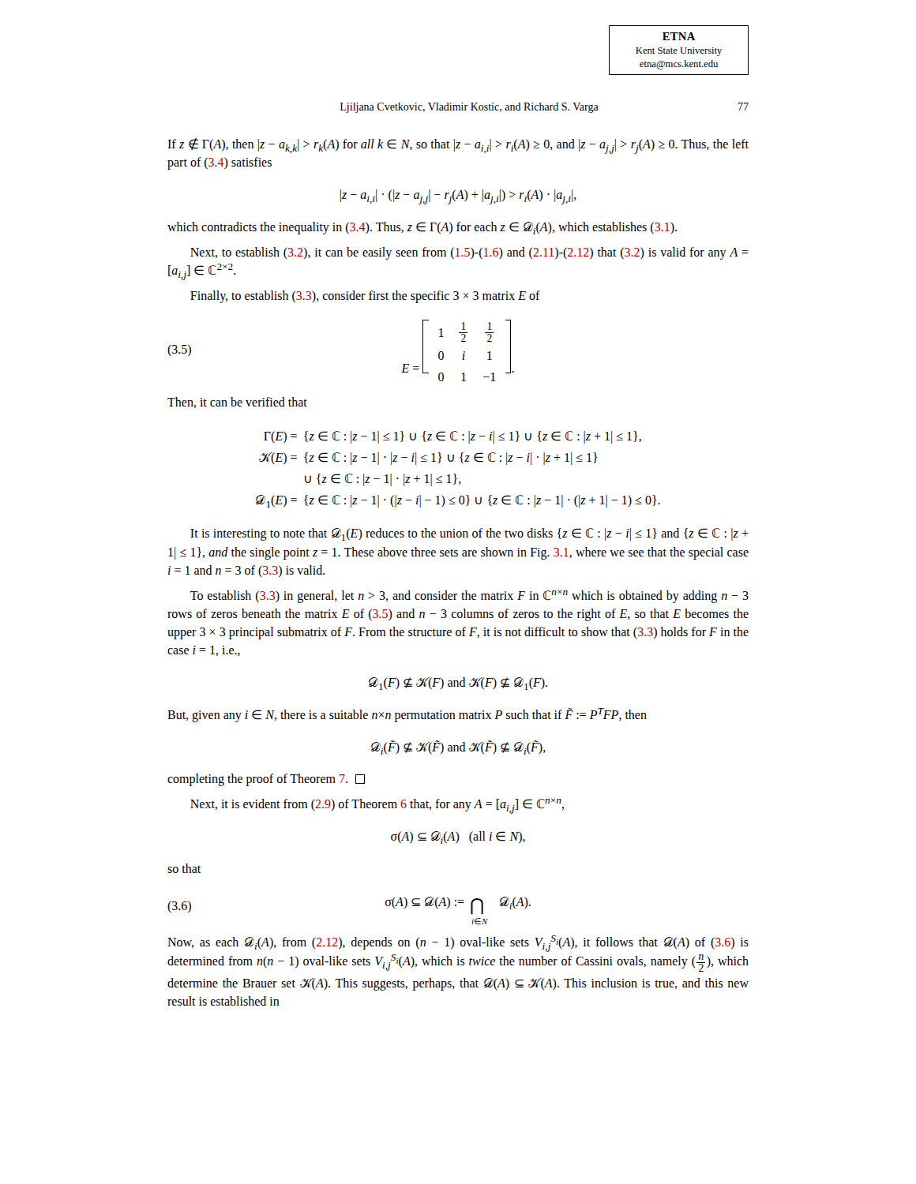ETNA
Kent State University
etna@mcs.kent.edu
Ljiljana Cvetkovic, Vladimir Kostic, and Richard S. Varga 77
If z ∉ Γ(A), then |z − ak,k| > rk(A) for all k ∈ N, so that |z − ai,i| > ri(A) ≥ 0, and |z − aj,j| > rj(A) ≥ 0. Thus, the left part of (3.4) satisfies
|z − ai,i| · (|z − aj,j| − rj(A) + |aj,i|) > ri(A) · |aj,i|,
which contradicts the inequality in (3.4). Thus, z ∈ Γ(A) for each z ∈ 𝒟i(A), which establishes (3.1).
Next, to establish (3.2), it can be easily seen from (1.5)-(1.6) and (2.11)-(2.12) that (3.2) is valid for any A = [ai,j] ∈ ℂ2×2.
Finally, to establish (3.3), consider first the specific 3 × 3 matrix E of
(3.5)
E =
| 1 | 1 2 | 1 2 |
| 0 | i | 1 |
| 0 | 1 | −1 |
.
Then, it can be verified that
| Γ( E ) = | { z ∈ ℂ : / z − 1/ ≤ 1} ∪ { z ∈ ℂ : / z − i / ≤ 1} ∪ { z ∈ ℂ : / z + 1/ ≤ 1}, |
| 𝒦( E ) = | { z ∈ ℂ : / z − 1/ · / z − i / ≤ 1} ∪ { z ∈ ℂ : / z − i / · / z + 1/ ≤ 1} |
| | ∪ { z ∈ ℂ : / z − 1/ · / z + 1/ ≤ 1}, |
| 𝒟 1 ( E ) = | { z ∈ ℂ : / z − 1/ · (/ z − i / − 1) ≤ 0} ∪ { z ∈ ℂ : / z − 1/ · (/ z + 1/ − 1) ≤ 0}. |
It is interesting to note that 𝒟1(E) reduces to the union of the two disks {z ∈ ℂ : |z − i| ≤ 1} and {z ∈ ℂ : |z + 1| ≤ 1}, and the single point z = 1. These above three sets are shown in Fig. 3.1, where we see that the special case i = 1 and n = 3 of (3.3) is valid.
To establish (3.3) in general, let n > 3, and consider the matrix F in ℂn×n which is obtained by adding n − 3 rows of zeros beneath the matrix E of (3.5) and n − 3 columns of zeros to the right of E, so that E becomes the upper 3 × 3 principal submatrix of F. From the structure of F, it is not difficult to show that (3.3) holds for F in the case i = 1, i.e.,
𝒟1(F) ⊈ 𝒦(F) and 𝒦(F) ⊈ 𝒟1(F).
But, given any i ∈ N, there is a suitable n×n permutation matrix P such that if F̃ := PTFP, then
𝒟i(F̃) ⊈ 𝒦(F̃) and 𝒦(F̃) ⊈ 𝒟i(F̃),
completing the proof of Theorem 7.
Next, it is evident from (2.9) of Theorem 6 that, for any A = [ai,j] ∈ ℂn×n,
σ(A) ⊆ 𝒟i(A) (all i ∈ N),
so that
(3.6)
σ(A) ⊆ 𝒟(A) := ⋂i∈N 𝒟i(A).
Now, as each 𝒟i(A), from (2.12), depends on (n − 1) oval-like sets Vi,jSi(A), it follows that 𝒟(A) of (3.6) is determined from n(n − 1) oval-like sets Vi,jSi(A), which is twice the number of Cassini ovals, namely (n 2), which determine the Brauer set 𝒦(A). This suggests, perhaps, that 𝒟(A) ⊆ 𝒦(A). This inclusion is true, and this new result is established in